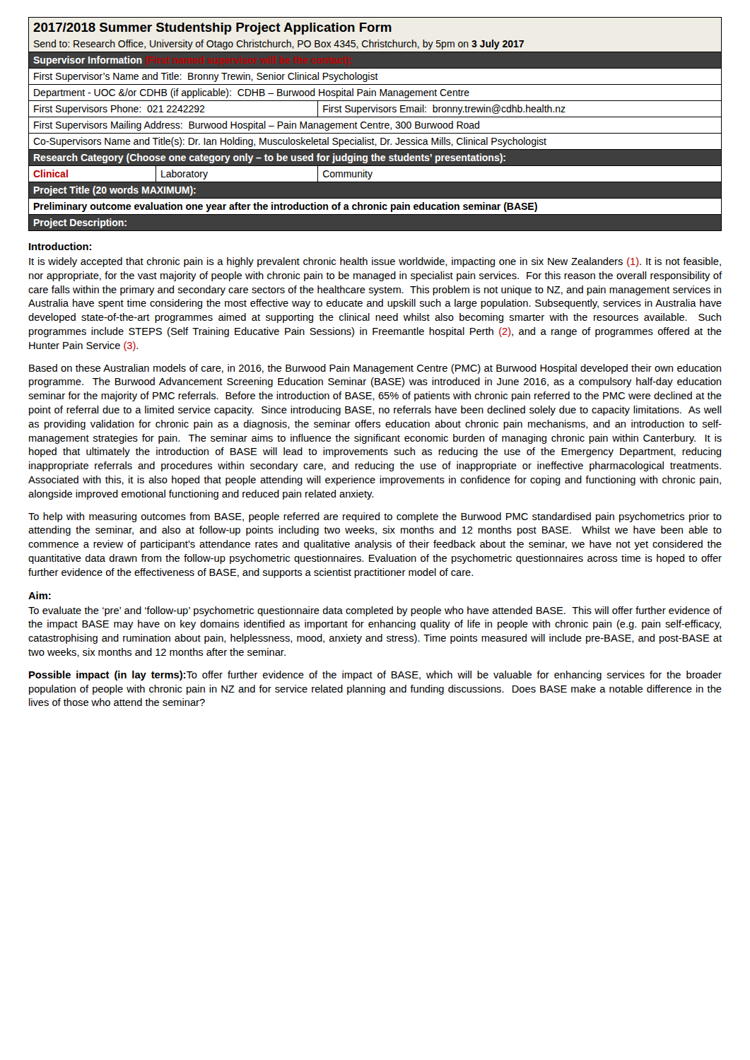| 2017/2018 Summer Studentship Project Application Form Send to: Research Office, University of Otago Christchurch, PO Box 4345, Christchurch, by 5pm on 3 July 2017 |
| Supervisor Information (First named supervisor will be the contact): |
| First Supervisor’s Name and Title: Bronny Trewin, Senior Clinical Psychologist |
| Department - UOC &/or CDHB (if applicable): CDHB – Burwood Hospital Pain Management Centre |
| First Supervisors Phone: 021 2242292 | First Supervisors Email: bronny.trewin@cdhb.health.nz |
| First Supervisors Mailing Address: Burwood Hospital – Pain Management Centre, 300 Burwood Road |
| Co-Supervisors Name and Title(s): Dr. Ian Holding, Musculoskeletal Specialist, Dr. Jessica Mills, Clinical Psychologist |
| Research Category (Choose one category only – to be used for judging the students’ presentations): |
| Clinical | Laboratory | Community |
| Project Title (20 words MAXIMUM): |
| Preliminary outcome evaluation one year after the introduction of a chronic pain education seminar (BASE) |
| Project Description: |
Introduction:
It is widely accepted that chronic pain is a highly prevalent chronic health issue worldwide, impacting one in six New Zealanders (1). It is not feasible, nor appropriate, for the vast majority of people with chronic pain to be managed in specialist pain services. For this reason the overall responsibility of care falls within the primary and secondary care sectors of the healthcare system. This problem is not unique to NZ, and pain management services in Australia have spent time considering the most effective way to educate and upskill such a large population. Subsequently, services in Australia have developed state-of-the-art programmes aimed at supporting the clinical need whilst also becoming smarter with the resources available. Such programmes include STEPS (Self Training Educative Pain Sessions) in Freemantle hospital Perth (2), and a range of programmes offered at the Hunter Pain Service (3).
Based on these Australian models of care, in 2016, the Burwood Pain Management Centre (PMC) at Burwood Hospital developed their own education programme. The Burwood Advancement Screening Education Seminar (BASE) was introduced in June 2016, as a compulsory half-day education seminar for the majority of PMC referrals. Before the introduction of BASE, 65% of patients with chronic pain referred to the PMC were declined at the point of referral due to a limited service capacity. Since introducing BASE, no referrals have been declined solely due to capacity limitations. As well as providing validation for chronic pain as a diagnosis, the seminar offers education about chronic pain mechanisms, and an introduction to self-management strategies for pain. The seminar aims to influence the significant economic burden of managing chronic pain within Canterbury. It is hoped that ultimately the introduction of BASE will lead to improvements such as reducing the use of the Emergency Department, reducing inappropriate referrals and procedures within secondary care, and reducing the use of inappropriate or ineffective pharmacological treatments. Associated with this, it is also hoped that people attending will experience improvements in confidence for coping and functioning with chronic pain, alongside improved emotional functioning and reduced pain related anxiety.
To help with measuring outcomes from BASE, people referred are required to complete the Burwood PMC standardised pain psychometrics prior to attending the seminar, and also at follow-up points including two weeks, six months and 12 months post BASE. Whilst we have been able to commence a review of participant’s attendance rates and qualitative analysis of their feedback about the seminar, we have not yet considered the quantitative data drawn from the follow-up psychometric questionnaires. Evaluation of the psychometric questionnaires across time is hoped to offer further evidence of the effectiveness of BASE, and supports a scientist practitioner model of care.
Aim:
To evaluate the ‘pre’ and ‘follow-up’ psychometric questionnaire data completed by people who have attended BASE. This will offer further evidence of the impact BASE may have on key domains identified as important for enhancing quality of life in people with chronic pain (e.g. pain self-efficacy, catastrophising and rumination about pain, helplessness, mood, anxiety and stress). Time points measured will include pre-BASE, and post-BASE at two weeks, six months and 12 months after the seminar.
Possible impact (in lay terms): To offer further evidence of the impact of BASE, which will be valuable for enhancing services for the broader population of people with chronic pain in NZ and for service related planning and funding discussions. Does BASE make a notable difference in the lives of those who attend the seminar?